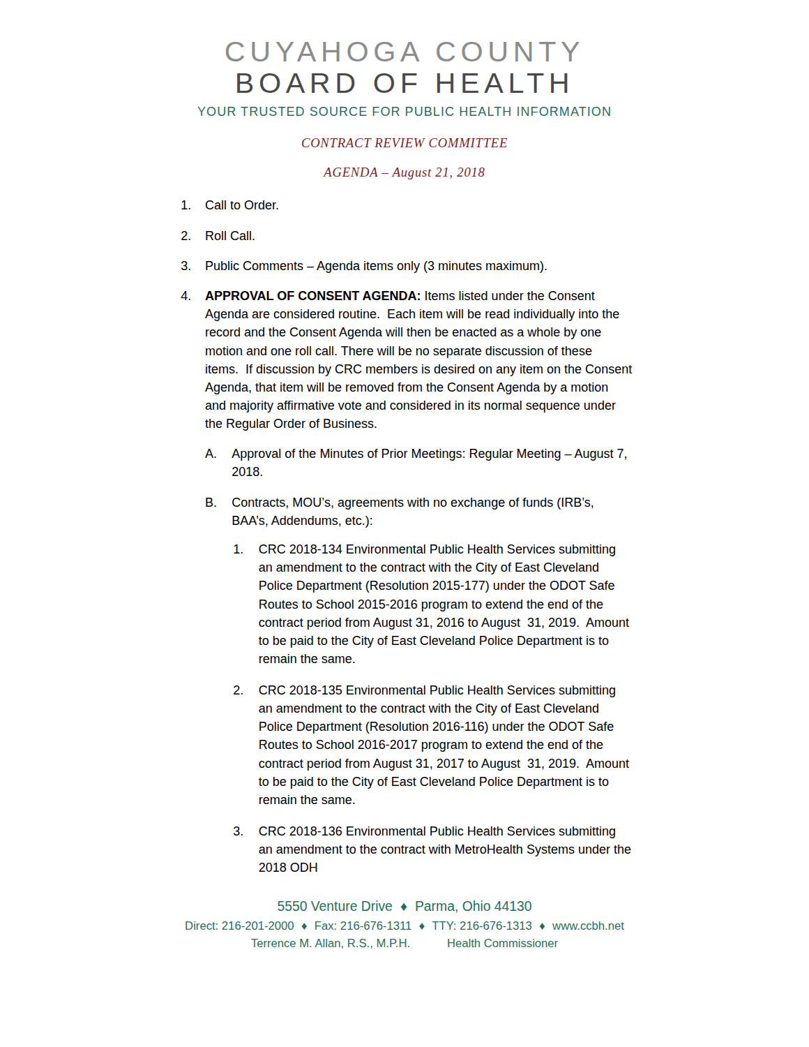CUYAHOGA COUNTY
BOARD OF HEALTH
YOUR TRUSTED SOURCE FOR PUBLIC HEALTH INFORMATION
CONTRACT REVIEW COMMITTEE
AGENDA – August 21, 2018
Call to Order.
Roll Call.
Public Comments – Agenda items only (3 minutes maximum).
APPROVAL OF CONSENT AGENDA: Items listed under the Consent Agenda are considered routine. Each item will be read individually into the record and the Consent Agenda will then be enacted as a whole by one motion and one roll call. There will be no separate discussion of these items. If discussion by CRC members is desired on any item on the Consent Agenda, that item will be removed from the Consent Agenda by a motion and majority affirmative vote and considered in its normal sequence under the Regular Order of Business.
Approval of the Minutes of Prior Meetings: Regular Meeting – August 7, 2018.
Contracts, MOU’s, agreements with no exchange of funds (IRB’s, BAA’s, Addendums, etc.):
CRC 2018-134 Environmental Public Health Services submitting an amendment to the contract with the City of East Cleveland Police Department (Resolution 2015-177) under the ODOT Safe Routes to School 2015-2016 program to extend the end of the contract period from August 31, 2016 to August 31, 2019. Amount to be paid to the City of East Cleveland Police Department is to remain the same.
CRC 2018-135 Environmental Public Health Services submitting an amendment to the contract with the City of East Cleveland Police Department (Resolution 2016-116) under the ODOT Safe Routes to School 2016-2017 program to extend the end of the contract period from August 31, 2017 to August 31, 2019. Amount to be paid to the City of East Cleveland Police Department is to remain the same.
CRC 2018-136 Environmental Public Health Services submitting an amendment to the contract with MetroHealth Systems under the 2018 ODH
5550 Venture Drive ♦ Parma, Ohio 44130
Direct: 216-201-2000 ♦ Fax: 216-676-1311 ♦ TTY: 216-676-1313 ♦ www.ccbh.net
Terrence M. Allan, R.S., M.P.H. Health Commissioner